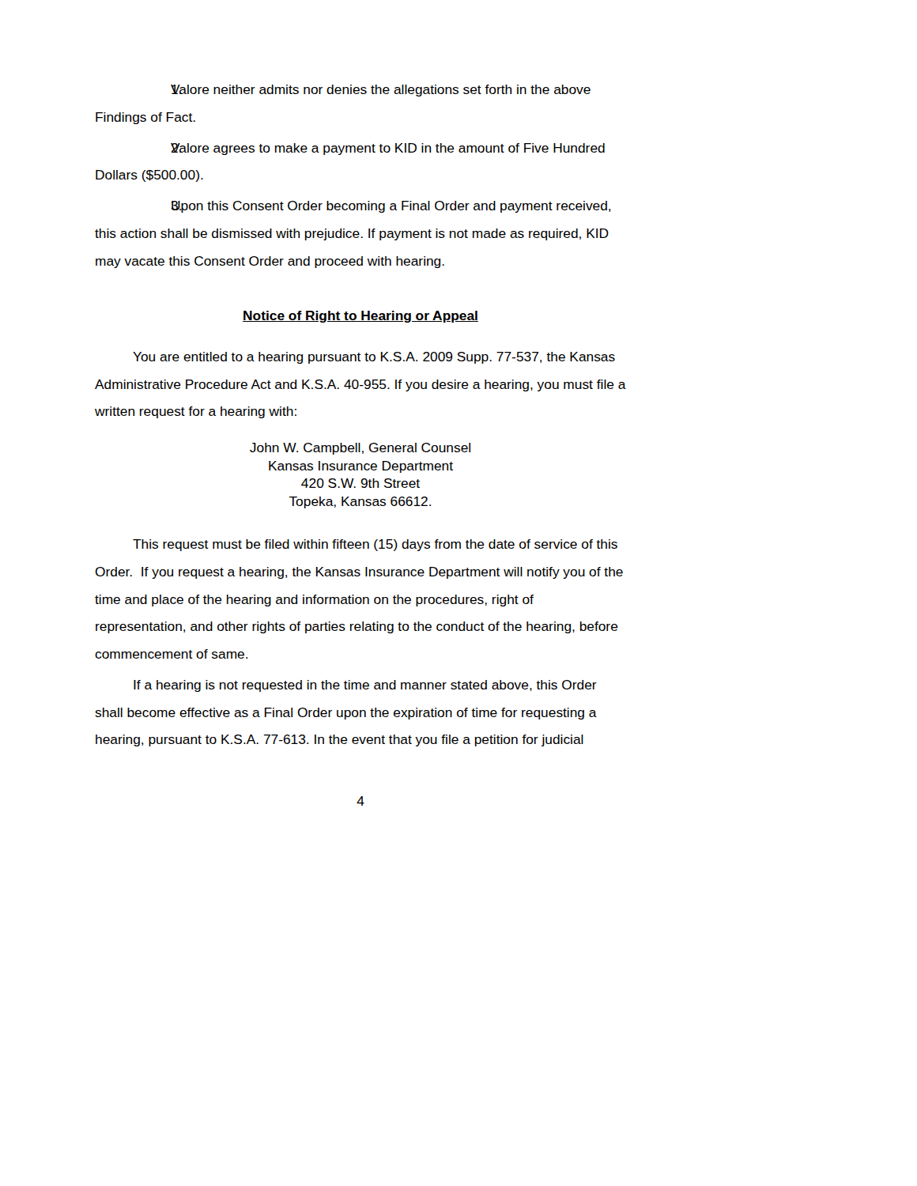1. Valore neither admits nor denies the allegations set forth in the above Findings of Fact.
2. Valore agrees to make a payment to KID in the amount of Five Hundred Dollars ($500.00).
3. Upon this Consent Order becoming a Final Order and payment received, this action shall be dismissed with prejudice. If payment is not made as required, KID may vacate this Consent Order and proceed with hearing.
Notice of Right to Hearing or Appeal
You are entitled to a hearing pursuant to K.S.A. 2009 Supp. 77-537, the Kansas Administrative Procedure Act and K.S.A. 40-955. If you desire a hearing, you must file a written request for a hearing with:
John W. Campbell, General Counsel
Kansas Insurance Department
420 S.W. 9th Street
Topeka, Kansas 66612.
This request must be filed within fifteen (15) days from the date of service of this Order. If you request a hearing, the Kansas Insurance Department will notify you of the time and place of the hearing and information on the procedures, right of representation, and other rights of parties relating to the conduct of the hearing, before commencement of same.
If a hearing is not requested in the time and manner stated above, this Order shall become effective as a Final Order upon the expiration of time for requesting a hearing, pursuant to K.S.A. 77-613. In the event that you file a petition for judicial
4